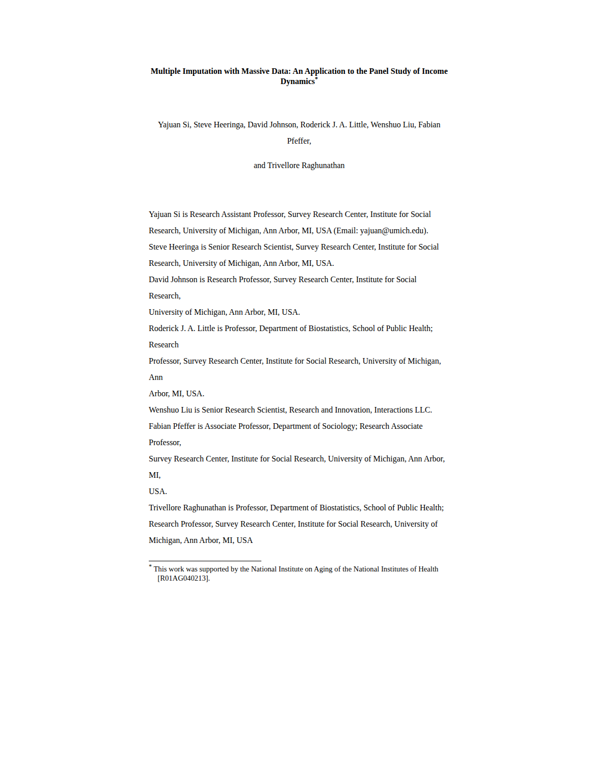Multiple Imputation with Massive Data: An Application to the Panel Study of Income Dynamics*
Yajuan Si, Steve Heeringa, David Johnson, Roderick J. A. Little, Wenshuo Liu, Fabian Pfeffer,
and Trivellore Raghunathan
Yajuan Si is Research Assistant Professor, Survey Research Center, Institute for Social
Research, University of Michigan, Ann Arbor, MI, USA (Email: yajuan@umich.edu).
Steve Heeringa is Senior Research Scientist, Survey Research Center, Institute for Social
Research, University of Michigan, Ann Arbor, MI, USA.
David Johnson is Research Professor, Survey Research Center, Institute for Social Research,
University of Michigan, Ann Arbor, MI, USA.
Roderick J. A. Little is Professor, Department of Biostatistics, School of Public Health; Research
Professor, Survey Research Center, Institute for Social Research, University of Michigan, Ann
Arbor, MI, USA.
Wenshuo Liu is Senior Research Scientist, Research and Innovation, Interactions LLC.
Fabian Pfeffer is Associate Professor, Department of Sociology; Research Associate Professor,
Survey Research Center, Institute for Social Research, University of Michigan, Ann Arbor, MI,
USA.
Trivellore Raghunathan is Professor, Department of Biostatistics, School of Public Health;
Research Professor, Survey Research Center, Institute for Social Research, University of
Michigan, Ann Arbor, MI, USA
* This work was supported by the National Institute on Aging of the National Institutes of Health [R01AG040213].